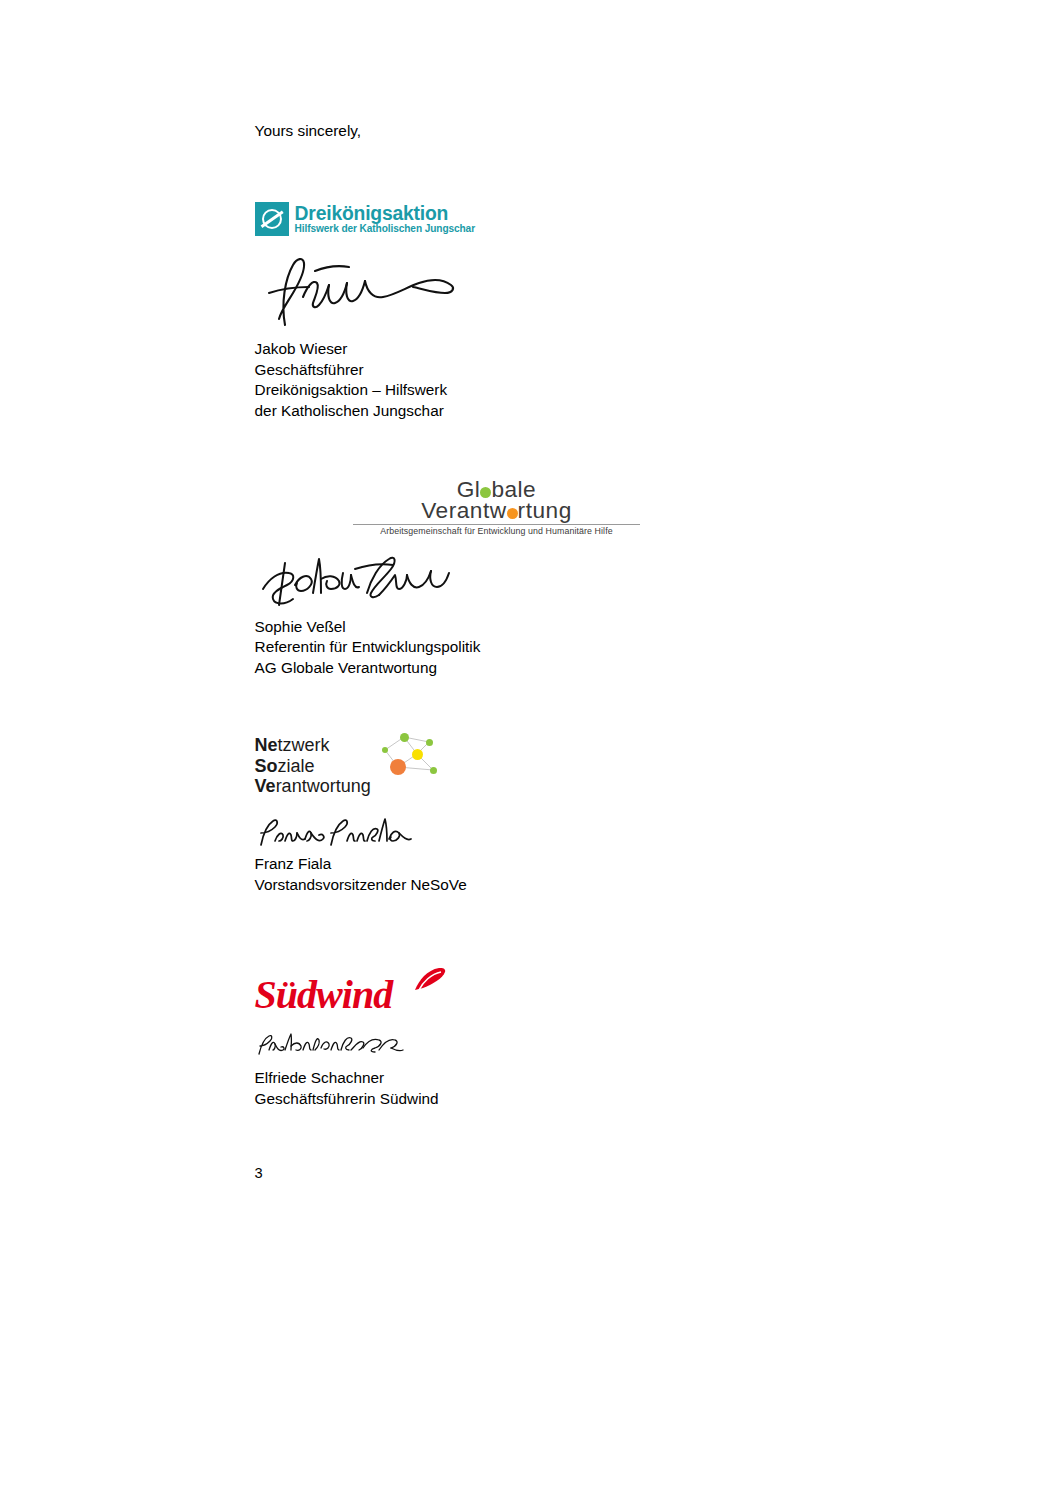Yours sincerely,
Dreikönigsaktion
Hilfswerk der Katholischen Jungschar
Jakob Wieser
Geschäftsführer
Dreikönigsaktion – Hilfswerk
der Katholischen Jungschar
Gl bale
Verantw rtung
Arbeitsgemeinschaft für Entwicklung und Humanitäre Hilfe
Sophie Veßel
Referentin für Entwicklungspolitik
AG Globale Verantwortung
Netzwerk
Soziale
Verantwortung
Franz Fiala
Vorstandsvorsitzender NeSoVe
Südwind
Elfriede Schachner
Geschäftsführerin Südwind
3